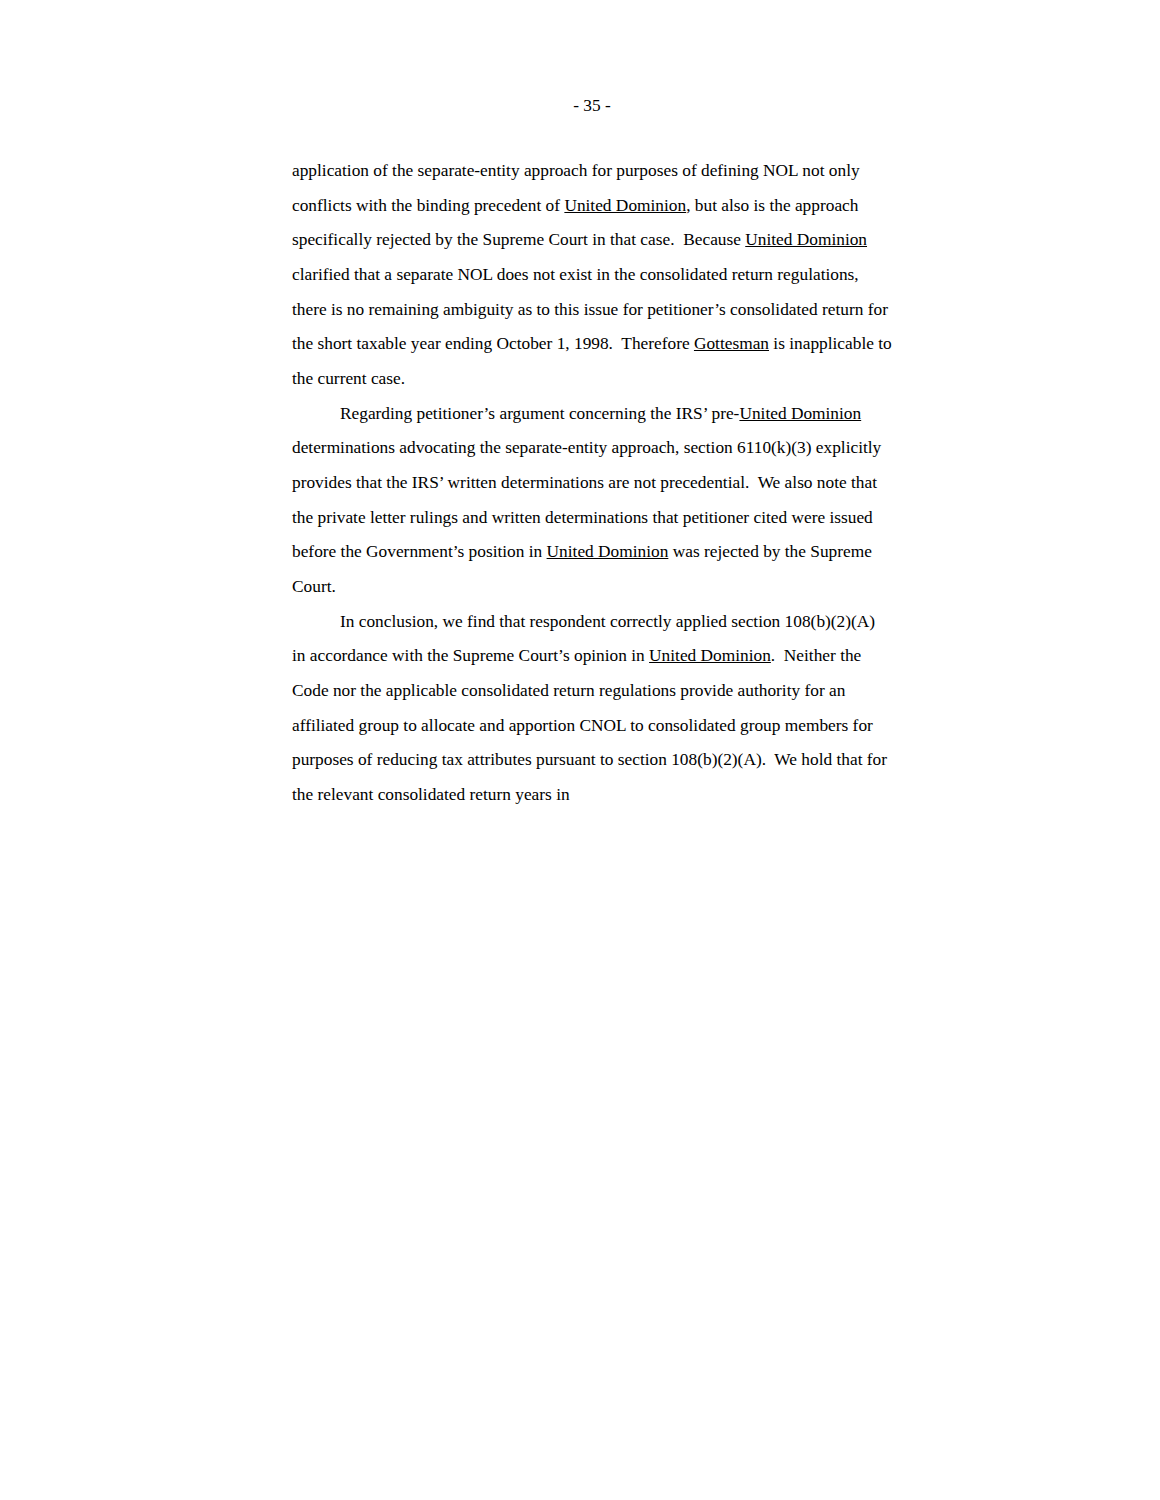- 35 -
application of the separate-entity approach for purposes of defining NOL not only conflicts with the binding precedent of United Dominion, but also is the approach specifically rejected by the Supreme Court in that case. Because United Dominion clarified that a separate NOL does not exist in the consolidated return regulations, there is no remaining ambiguity as to this issue for petitioner’s consolidated return for the short taxable year ending October 1, 1998. Therefore Gottesman is inapplicable to the current case.
Regarding petitioner’s argument concerning the IRS’ pre-United Dominion determinations advocating the separate-entity approach, section 6110(k)(3) explicitly provides that the IRS’ written determinations are not precedential. We also note that the private letter rulings and written determinations that petitioner cited were issued before the Government’s position in United Dominion was rejected by the Supreme Court.
In conclusion, we find that respondent correctly applied section 108(b)(2)(A) in accordance with the Supreme Court’s opinion in United Dominion. Neither the Code nor the applicable consolidated return regulations provide authority for an affiliated group to allocate and apportion CNOL to consolidated group members for purposes of reducing tax attributes pursuant to section 108(b)(2)(A). We hold that for the relevant consolidated return years in